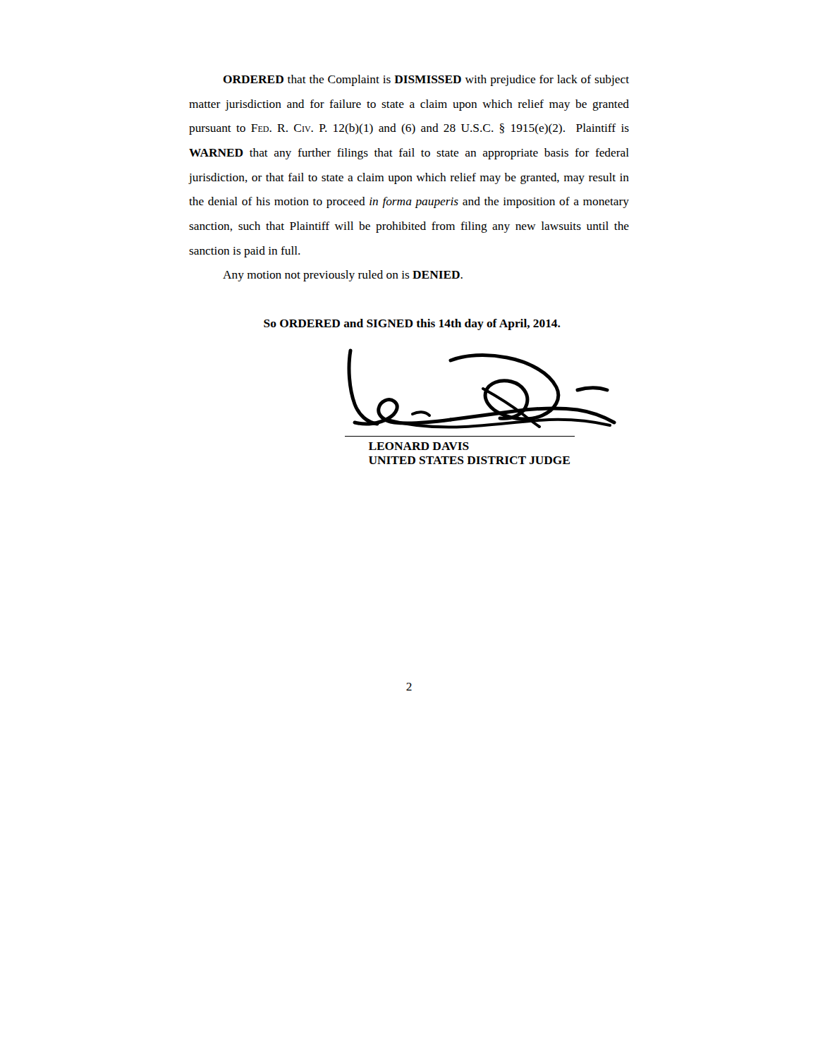ORDERED that the Complaint is DISMISSED with prejudice for lack of subject matter jurisdiction and for failure to state a claim upon which relief may be granted pursuant to Fed. R. Civ. P. 12(b)(1) and (6) and 28 U.S.C. § 1915(e)(2). Plaintiff is WARNED that any further filings that fail to state an appropriate basis for federal jurisdiction, or that fail to state a claim upon which relief may be granted, may result in the denial of his motion to proceed in forma pauperis and the imposition of a monetary sanction, such that Plaintiff will be prohibited from filing any new lawsuits until the sanction is paid in full.
Any motion not previously ruled on is DENIED.
So ORDERED and SIGNED this 14th day of April, 2014.
LEONARD DAVIS
UNITED STATES DISTRICT JUDGE
2